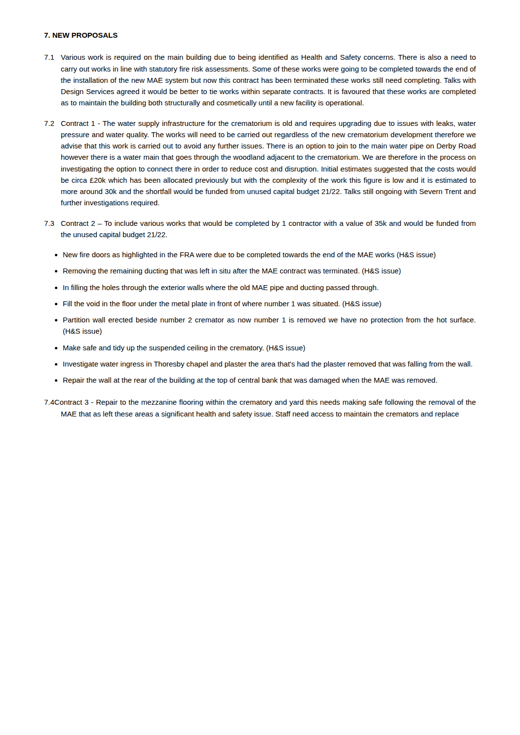7. NEW PROPOSALS
7.1 Various work is required on the main building due to being identified as Health and Safety concerns. There is also a need to carry out works in line with statutory fire risk assessments. Some of these works were going to be completed towards the end of the installation of the new MAE system but now this contract has been terminated these works still need completing. Talks with Design Services agreed it would be better to tie works within separate contracts. It is favoured that these works are completed as to maintain the building both structurally and cosmetically until a new facility is operational.
7.2 Contract 1 - The water supply infrastructure for the crematorium is old and requires upgrading due to issues with leaks, water pressure and water quality. The works will need to be carried out regardless of the new crematorium development therefore we advise that this work is carried out to avoid any further issues. There is an option to join to the main water pipe on Derby Road however there is a water main that goes through the woodland adjacent to the crematorium. We are therefore in the process on investigating the option to connect there in order to reduce cost and disruption. Initial estimates suggested that the costs would be circa £20k which has been allocated previously but with the complexity of the work this figure is low and it is estimated to more around 30k and the shortfall would be funded from unused capital budget 21/22. Talks still ongoing with Severn Trent and further investigations required.
7.3 Contract 2 – To include various works that would be completed by 1 contractor with a value of 35k and would be funded from the unused capital budget 21/22.
New fire doors as highlighted in the FRA were due to be completed towards the end of the MAE works (H&S issue)
Removing the remaining ducting that was left in situ after the MAE contract was terminated. (H&S issue)
In filling the holes through the exterior walls where the old MAE pipe and ducting passed through.
Fill the void in the floor under the metal plate in front of where number 1 was situated. (H&S issue)
Partition wall erected beside number 2 cremator as now number 1 is removed we have no protection from the hot surface. (H&S issue)
Make safe and tidy up the suspended ceiling in the crematory. (H&S issue)
Investigate water ingress in Thoresby chapel and plaster the area that's had the plaster removed that was falling from the wall.
Repair the wall at the rear of the building at the top of central bank that was damaged when the MAE was removed.
7.4 Contract 3 - Repair to the mezzanine flooring within the crematory and yard this needs making safe following the removal of the MAE that as left these areas a significant health and safety issue. Staff need access to maintain the cremators and replace